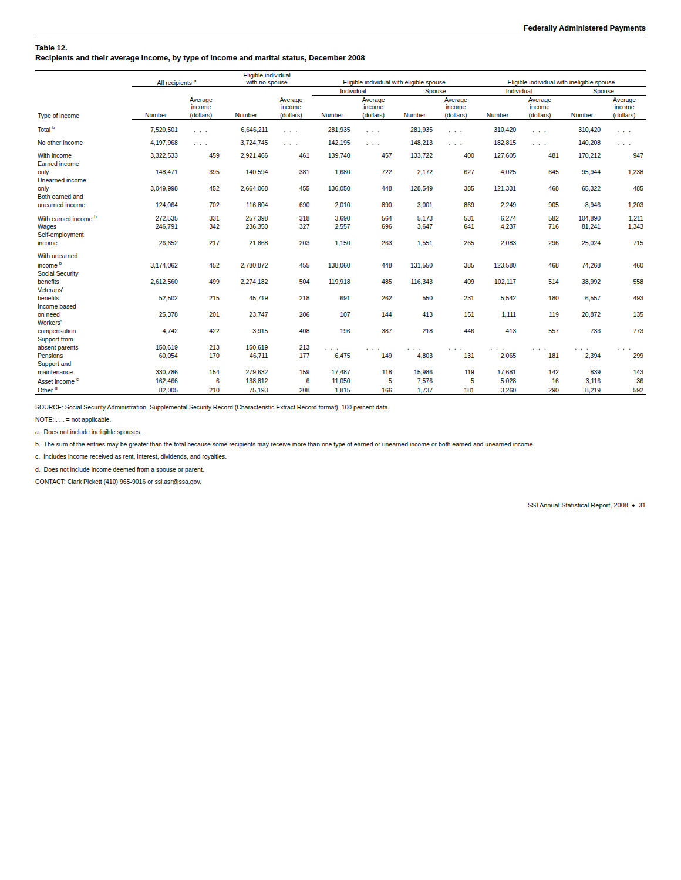Federally Administered Payments
Table 12.
Recipients and their average income, by type of income and marital status, December 2008
| Type of income | All recipients a | Eligible individual with no spouse | Eligible individual with eligible spouse | Eligible individual with ineligible spouse |
| --- | --- | --- | --- | --- |
| | | Individual | Spouse | Individual | Spouse |
| | Average income | | Average income | | Average income | | Average income | | Average income | | Average income |
| Number | (dollars) | Number | (dollars) | Number | (dollars) | Number | (dollars) | Number | (dollars) | Number | (dollars) |
| Total b | 7,520,501 | . . . | 6,646,211 | . . . | 281,935 | . . . | 281,935 | . . . | 310,420 | . . . | 310,420 | . . . |
| No other income | 4,197,968 | . . . | 3,724,745 | . . . | 142,195 | . . . | 148,213 | . . . | 182,815 | . . . | 140,208 | . . . |
| With income | 3,322,533 | 459 | 2,921,466 | 461 | 139,740 | 457 | 133,722 | 400 | 127,605 | 481 | 170,212 | 947 |
| Earned income | |
| only | 148,471 | 395 | 140,594 | 381 | 1,680 | 722 | 2,172 | 627 | 4,025 | 645 | 95,944 | 1,238 |
| Unearned income | |
| only | 3,049,998 | 452 | 2,664,068 | 455 | 136,050 | 448 | 128,549 | 385 | 121,331 | 468 | 65,322 | 485 |
| Both earned and | |
| unearned income | 124,064 | 702 | 116,804 | 690 | 2,010 | 890 | 3,001 | 869 | 2,249 | 905 | 8,946 | 1,203 |
| With earned income b | 272,535 | 331 | 257,398 | 318 | 3,690 | 564 | 5,173 | 531 | 6,274 | 582 | 104,890 | 1,211 |
| Wages | 246,791 | 342 | 236,350 | 327 | 2,557 | 696 | 3,647 | 641 | 4,237 | 716 | 81,241 | 1,343 |
| Self-employment | |
| income | 26,652 | 217 | 21,868 | 203 | 1,150 | 263 | 1,551 | 265 | 2,083 | 296 | 25,024 | 715 |
| With unearned | |
| income b | 3,174,062 | 452 | 2,780,872 | 455 | 138,060 | 448 | 131,550 | 385 | 123,580 | 468 | 74,268 | 460 |
| Social Security | |
| benefits | 2,612,560 | 499 | 2,274,182 | 504 | 119,918 | 485 | 116,343 | 409 | 102,117 | 514 | 38,992 | 558 |
| Veterans' | |
| benefits | 52,502 | 215 | 45,719 | 218 | 691 | 262 | 550 | 231 | 5,542 | 180 | 6,557 | 493 |
| Income based | |
| on need | 25,378 | 201 | 23,747 | 206 | 107 | 144 | 413 | 151 | 1,111 | 119 | 20,872 | 135 |
| Workers' | |
| compensation | 4,742 | 422 | 3,915 | 408 | 196 | 387 | 218 | 446 | 413 | 557 | 733 | 773 |
| Support from | |
| absent parents | 150,619 | 213 | 150,619 | 213 | . . . | . . . | . . . | . . . | . . . | . . . | . . . | . . . |
| Pensions | 60,054 | 170 | 46,711 | 177 | 6,475 | 149 | 4,803 | 131 | 2,065 | 181 | 2,394 | 299 |
| Support and | |
| maintenance | 330,786 | 154 | 279,632 | 159 | 17,487 | 118 | 15,986 | 119 | 17,681 | 142 | 839 | 143 |
| Asset income c | 162,466 | 6 | 138,812 | 6 | 11,050 | 5 | 7,576 | 5 | 5,028 | 16 | 3,116 | 36 |
| Other d | 82,005 | 210 | 75,193 | 208 | 1,815 | 166 | 1,737 | 181 | 3,260 | 290 | 8,219 | 592 |
SOURCE: Social Security Administration, Supplemental Security Record (Characteristic Extract Record format), 100 percent data.
NOTE: . . . = not applicable.
a. Does not include ineligible spouses.
b. The sum of the entries may be greater than the total because some recipients may receive more than one type of earned or unearned income or both earned and unearned income.
c. Includes income received as rent, interest, dividends, and royalties.
d. Does not include income deemed from a spouse or parent.
CONTACT: Clark Pickett (410) 965-9016 or ssi.asr@ssa.gov.
SSI Annual Statistical Report, 2008 ♦ 31